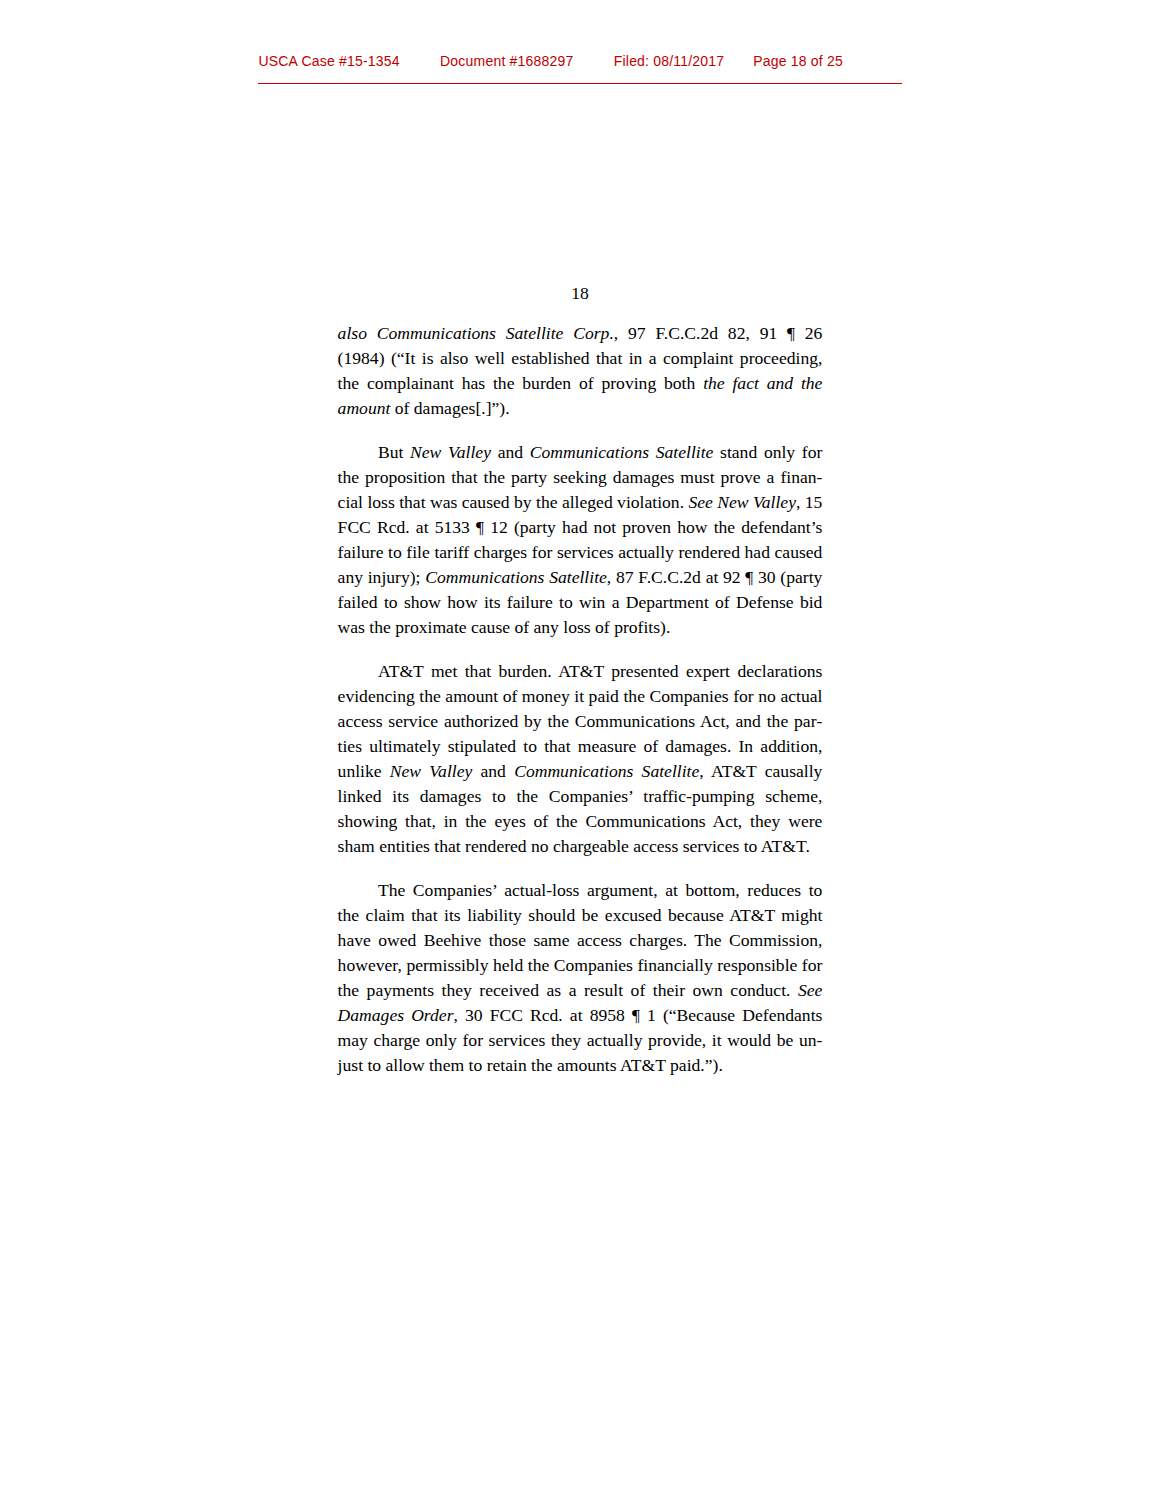USCA Case #15-1354 Document #1688297 Filed: 08/11/2017 Page 18 of 25
18
also Communications Satellite Corp., 97 F.C.C.2d 82, 91 ¶ 26 (1984) (“It is also well established that in a complaint proceeding, the complainant has the burden of proving both the fact and the amount of damages[.]”).
But New Valley and Communications Satellite stand only for the proposition that the party seeking damages must prove a financial loss that was caused by the alleged violation. See New Valley, 15 FCC Rcd. at 5133 ¶ 12 (party had not proven how the defendant’s failure to file tariff charges for services actually rendered had caused any injury); Communications Satellite, 87 F.C.C.2d at 92 ¶ 30 (party failed to show how its failure to win a Department of Defense bid was the proximate cause of any loss of profits).
AT&T met that burden. AT&T presented expert declarations evidencing the amount of money it paid the Companies for no actual access service authorized by the Communications Act, and the parties ultimately stipulated to that measure of damages. In addition, unlike New Valley and Communications Satellite, AT&T causally linked its damages to the Companies’ traffic-pumping scheme, showing that, in the eyes of the Communications Act, they were sham entities that rendered no chargeable access services to AT&T.
The Companies’ actual-loss argument, at bottom, reduces to the claim that its liability should be excused because AT&T might have owed Beehive those same access charges. The Commission, however, permissibly held the Companies financially responsible for the payments they received as a result of their own conduct. See Damages Order, 30 FCC Rcd. at 8958 ¶ 1 (“Because Defendants may charge only for services they actually provide, it would be unjust to allow them to retain the amounts AT&T paid.”).